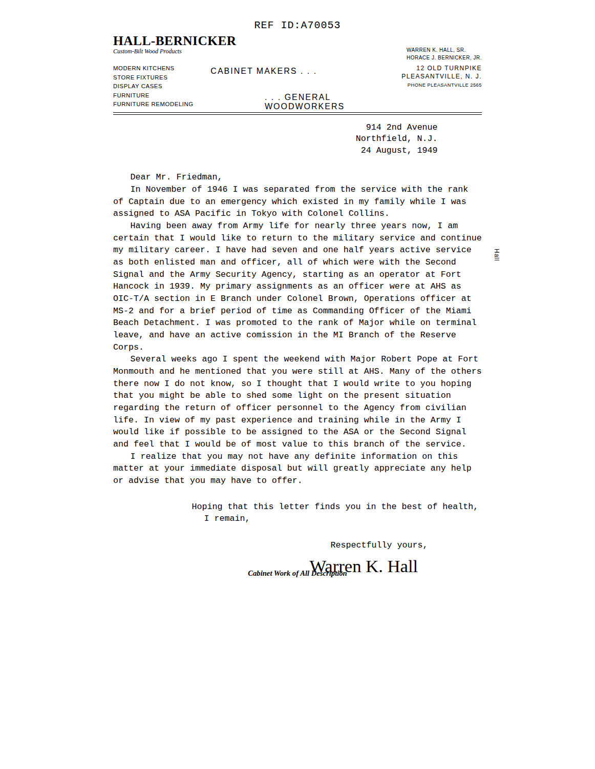REF ID:A70053
HALL-BERNICKER
Custom-Bilt Wood Products
WARREN K. HALL, SR.
HORACE J. BERNICKER, JR.
Modern Kitchens
Store Fixtures
Display Cases
Furniture
Furniture Remodeling
CABINET MAKERS . . .
. . . GENERAL WOODWORKERS
12 OLD TURNPIKE
PLEASANTVILLE, N. J.
PHONE PLEASANTVILLE 2565
914 2nd Avenue
Northfield, N.J.
24 August, 1949
Dear Mr. Friedman,
In November of 1946 I was separated from the service with the rank of Captain due to an emergency which existed in my family while I was assigned to ASA Pacific in Tokyo with Colonel Collins.
Having been away from Army life for nearly three years now, I am certain that I would like to return to the military service and continue my military career. I have had seven and one half years active service as both enlisted man and officer, all of which were with the Second Signal and the Army Security Agency, starting as an operator at Fort Hancock in 1939. My primary assignments as an officer were at AHS as OIC-T/A section in E Branch under Colonel Brown, Operations officer at MS-2 and for a brief period of time as Commanding Officer of the Miami Beach Detachment. I was promoted to the rank of Major while on terminal leave, and have an active comission in the MI Branch of the Reserve Corps.
Several weeks ago I spent the weekend with Major Robert Pope at Fort Monmouth and he mentioned that you were still at AHS. Many of the others there now I do not know, so I thought that I would write to you hoping that you might be able to shed some light on the present situation regarding the return of officer personnel to the Agency from civilian life. In view of my past experience and training while in the Army I would like if possible to be assigned to the ASA or the Second Signal and feel that I would be of most value to this branch of the service.
I realize that you may not have any definite information on this matter at your immediate disposal but will greatly appreciate any help or advise that you may have to offer.
Hoping that this letter finds you in the best of health, I remain,
Respectfully yours,
Warren K. Hall
Hall
Cabinet Work of All Description